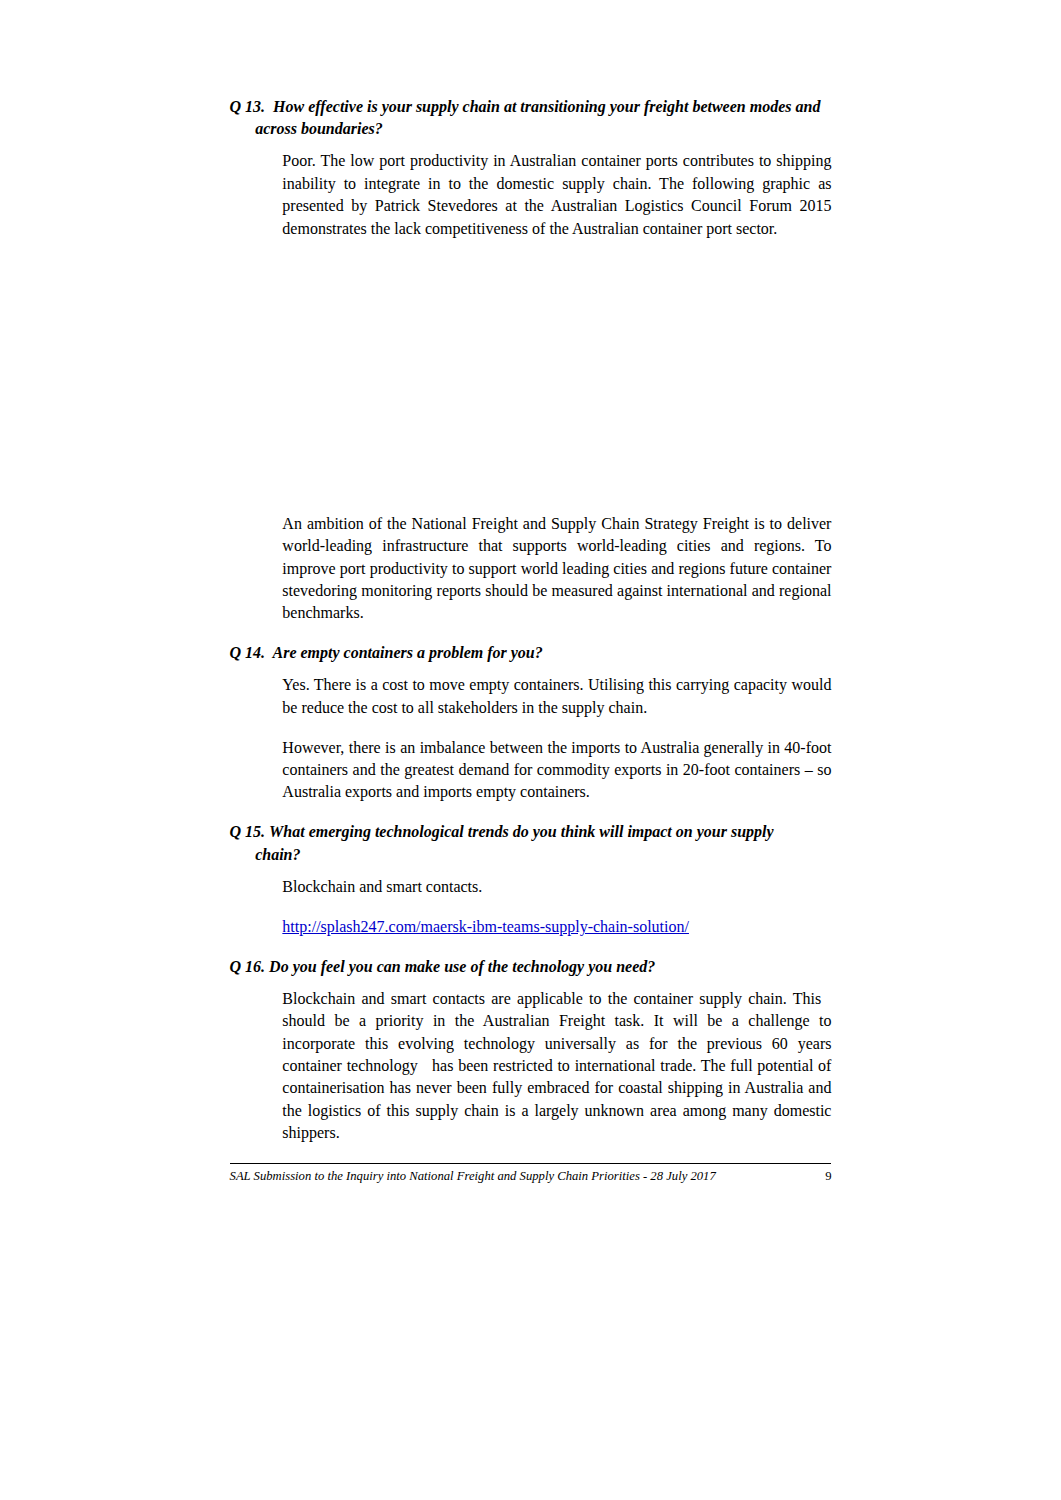Q 13. How effective is your supply chain at transitioning your freight between modes and across boundaries?
Poor. The low port productivity in Australian container ports contributes to shipping inability to integrate in to the domestic supply chain. The following graphic as presented by Patrick Stevedores at the Australian Logistics Council Forum 2015 demonstrates the lack competitiveness of the Australian container port sector.
An ambition of the National Freight and Supply Chain Strategy Freight is to deliver world-leading infrastructure that supports world-leading cities and regions. To improve port productivity to support world leading cities and regions future container stevedoring monitoring reports should be measured against international and regional benchmarks.
Q 14. Are empty containers a problem for you?
Yes. There is a cost to move empty containers. Utilising this carrying capacity would be reduce the cost to all stakeholders in the supply chain.
However, there is an imbalance between the imports to Australia generally in 40-foot containers and the greatest demand for commodity exports in 20-foot containers – so Australia exports and imports empty containers.
Q 15. What emerging technological trends do you think will impact on your supply chain?
Blockchain and smart contacts.
http://splash247.com/maersk-ibm-teams-supply-chain-solution/
Q 16. Do you feel you can make use of the technology you need?
Blockchain and smart contacts are applicable to the container supply chain. This should be a priority in the Australian Freight task. It will be a challenge to incorporate this evolving technology universally as for the previous 60 years container technology has been restricted to international trade. The full potential of containerisation has never been fully embraced for coastal shipping in Australia and the logistics of this supply chain is a largely unknown area among many domestic shippers.
SAL Submission to the Inquiry into National Freight and Supply Chain Priorities - 28 July 2017 9